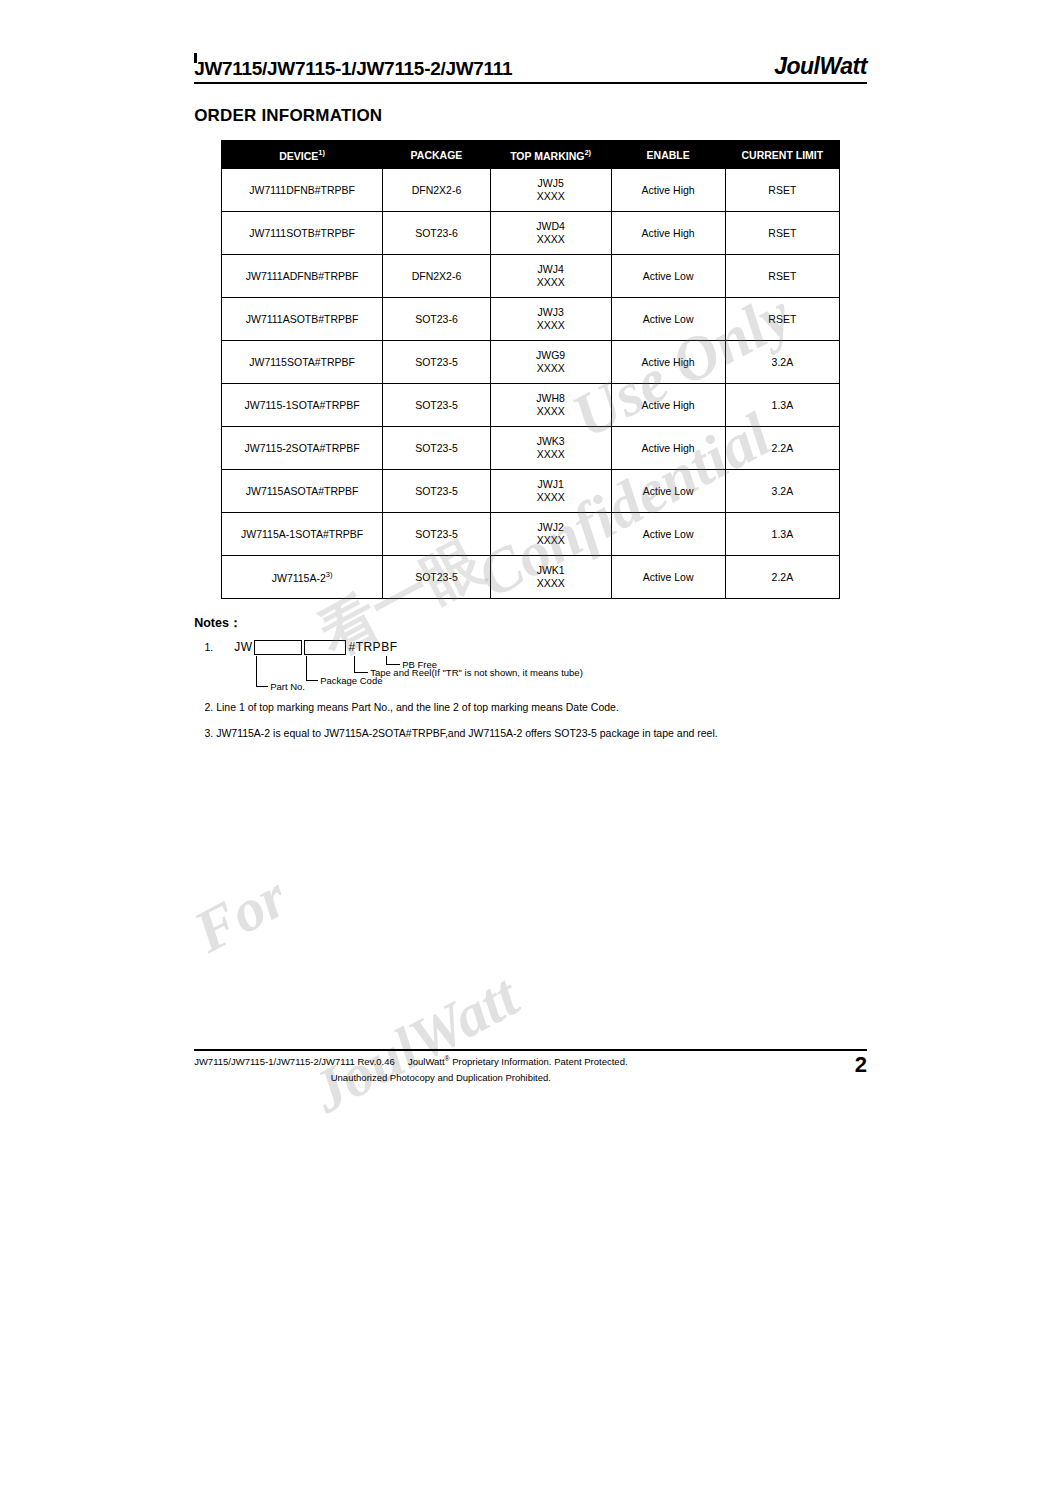JW7115/JW7115-1/JW7115-2/JW7111
JoulWatt
ORDER INFORMATION
| DEVICE 1) | PACKAGE | TOP MARKING 2) | ENABLE | CURRENT LIMIT |
| --- | --- | --- | --- | --- |
| JW7111DFNB#TRPBF | DFN2X2-6 | JWJ5 XXXX | Active High | RSET |
| JW7111SOTB#TRPBF | SOT23-6 | JWD4 XXXX | Active High | RSET |
| JW7111ADFNB#TRPBF | DFN2X2-6 | JWJ4 XXXX | Active Low | RSET |
| JW7111ASOTB#TRPBF | SOT23-6 | JWJ3 XXXX | Active Low | RSET |
| JW7115SOTA#TRPBF | SOT23-5 | JWG9 XXXX | Active High | 3.2A |
| JW7115-1SOTA#TRPBF | SOT23-5 | JWH8 XXXX | Active High | 1.3A |
| JW7115-2SOTA#TRPBF | SOT23-5 | JWK3 XXXX | Active High | 2.2A |
| JW7115ASOTA#TRPBF | SOT23-5 | JWJ1 XXXX | Active Low | 3.2A |
| JW7115A-1SOTA#TRPBF | SOT23-5 | JWJ2 XXXX | Active Low | 1.3A |
| JW7115A-2 3) | SOT23-5 | JWK1 XXXX | Active Low | 2.2A |
Notes：
JW #TRPBF
PB Free
Tape and Reel(If "TR" is not shown, it means tube)
Package Code
Part No.
Line 1 of top marking means Part No., and the line 2 of top marking means Date Code.
JW7115A-2 is equal to JW7115A-2SOTA#TRPBF,and JW7115A-2 offers SOT23-5 package in tape and reel.
Use Only
Confidential
看一眼
For
JoulWatt
JW7115/JW7115-1/JW7115-2/JW7111 Rev.0.46 JoulWatt® Proprietary Information. Patent Protected.
Unauthorized Photocopy and Duplication Prohibited.
2